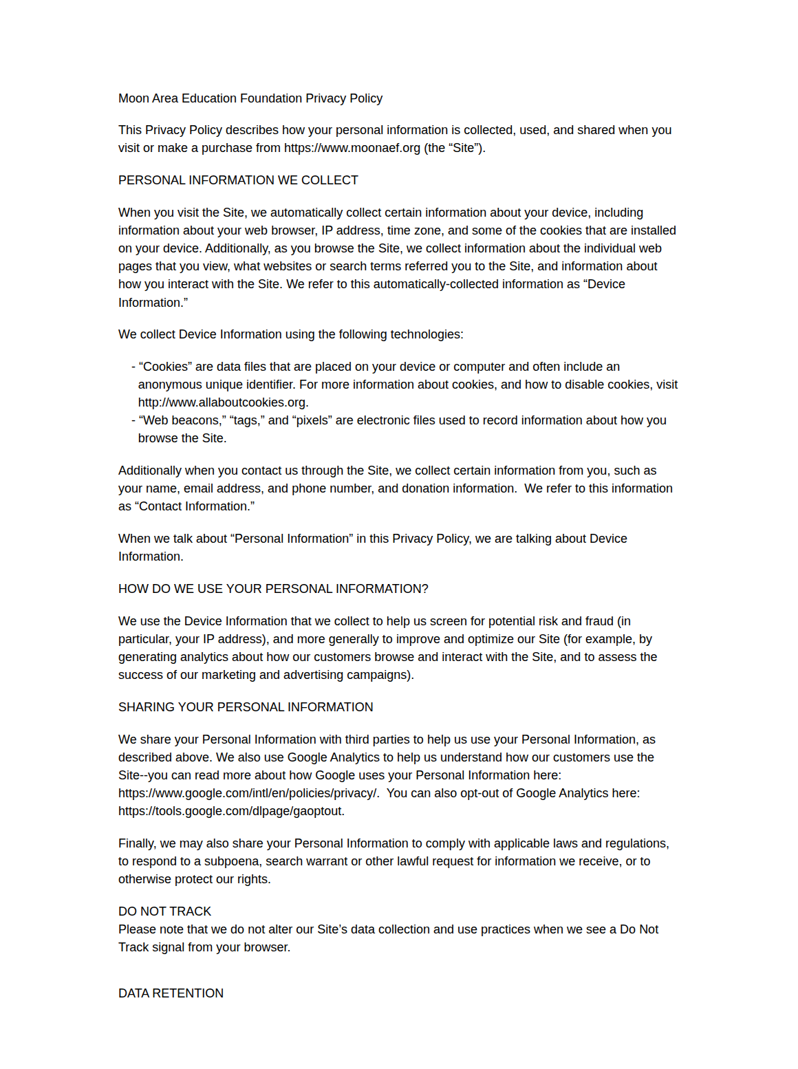Moon Area Education Foundation Privacy Policy
This Privacy Policy describes how your personal information is collected, used, and shared when you visit or make a purchase from https://www.moonaef.org (the “Site”).
PERSONAL INFORMATION WE COLLECT
When you visit the Site, we automatically collect certain information about your device, including information about your web browser, IP address, time zone, and some of the cookies that are installed on your device. Additionally, as you browse the Site, we collect information about the individual web pages that you view, what websites or search terms referred you to the Site, and information about how you interact with the Site. We refer to this automatically-collected information as “Device Information.”
We collect Device Information using the following technologies:
“Cookies” are data files that are placed on your device or computer and often include an anonymous unique identifier. For more information about cookies, and how to disable cookies, visit http://www.allaboutcookies.org.
“Web beacons,” “tags,” and “pixels” are electronic files used to record information about how you browse the Site.
Additionally when you contact us through the Site, we collect certain information from you, such as your name, email address, and phone number, and donation information. We refer to this information as “Contact Information.”
When we talk about “Personal Information” in this Privacy Policy, we are talking about Device Information.
HOW DO WE USE YOUR PERSONAL INFORMATION?
We use the Device Information that we collect to help us screen for potential risk and fraud (in particular, your IP address), and more generally to improve and optimize our Site (for example, by generating analytics about how our customers browse and interact with the Site, and to assess the success of our marketing and advertising campaigns).
SHARING YOUR PERSONAL INFORMATION
We share your Personal Information with third parties to help us use your Personal Information, as described above. We also use Google Analytics to help us understand how our customers use the Site--you can read more about how Google uses your Personal Information here: https://www.google.com/intl/en/policies/privacy/. You can also opt-out of Google Analytics here: https://tools.google.com/dlpage/gaoptout.
Finally, we may also share your Personal Information to comply with applicable laws and regulations, to respond to a subpoena, search warrant or other lawful request for information we receive, or to otherwise protect our rights.
DO NOT TRACK
Please note that we do not alter our Site’s data collection and use practices when we see a Do Not Track signal from your browser.
DATA RETENTION